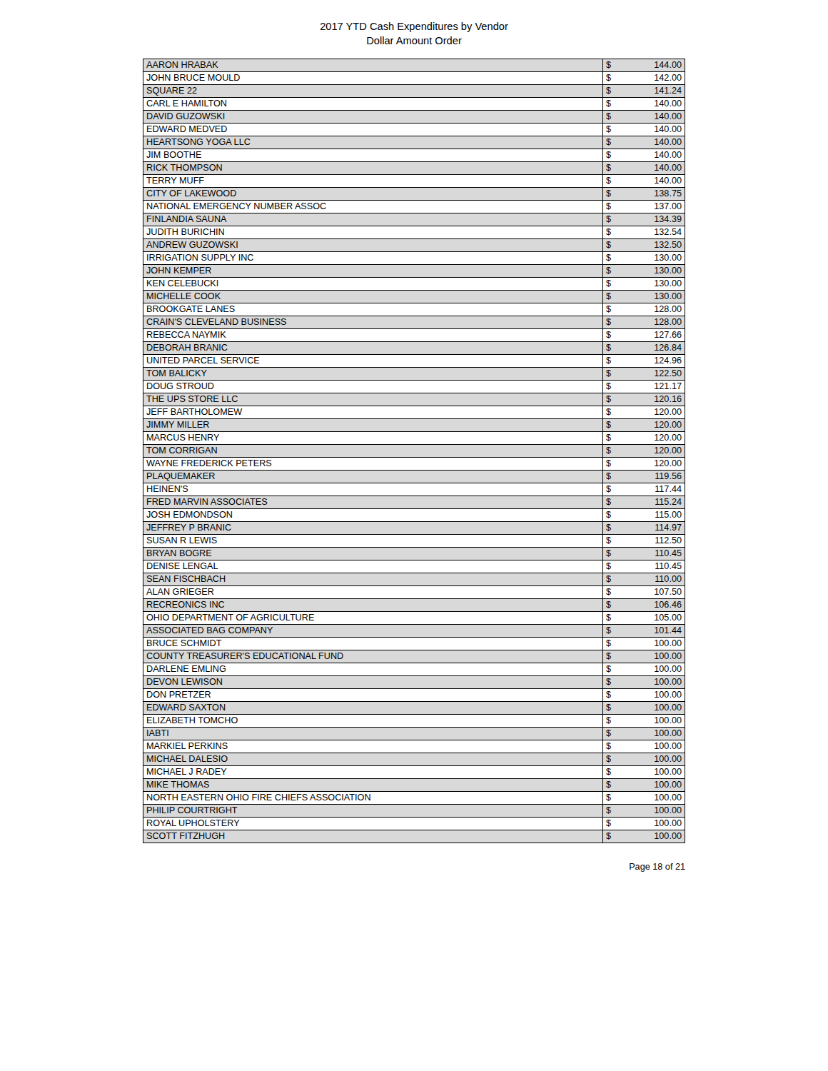2017 YTD Cash Expenditures by Vendor
Dollar Amount Order
| AARON HRABAK | $ | 144.00 |
| JOHN BRUCE MOULD | $ | 142.00 |
| SQUARE 22 | $ | 141.24 |
| CARL E HAMILTON | $ | 140.00 |
| DAVID GUZOWSKI | $ | 140.00 |
| EDWARD MEDVED | $ | 140.00 |
| HEARTSONG YOGA LLC | $ | 140.00 |
| JIM BOOTHE | $ | 140.00 |
| RICK THOMPSON | $ | 140.00 |
| TERRY MUFF | $ | 140.00 |
| CITY OF LAKEWOOD | $ | 138.75 |
| NATIONAL EMERGENCY NUMBER ASSOC | $ | 137.00 |
| FINLANDIA SAUNA | $ | 134.39 |
| JUDITH BURICHIN | $ | 132.54 |
| ANDREW GUZOWSKI | $ | 132.50 |
| IRRIGATION SUPPLY INC | $ | 130.00 |
| JOHN KEMPER | $ | 130.00 |
| KEN CELEBUCKI | $ | 130.00 |
| MICHELLE COOK | $ | 130.00 |
| BROOKGATE LANES | $ | 128.00 |
| CRAIN'S CLEVELAND BUSINESS | $ | 128.00 |
| REBECCA NAYMIK | $ | 127.66 |
| DEBORAH BRANIC | $ | 126.84 |
| UNITED PARCEL SERVICE | $ | 124.96 |
| TOM BALICKY | $ | 122.50 |
| DOUG STROUD | $ | 121.17 |
| THE UPS STORE LLC | $ | 120.16 |
| JEFF BARTHOLOMEW | $ | 120.00 |
| JIMMY MILLER | $ | 120.00 |
| MARCUS HENRY | $ | 120.00 |
| TOM CORRIGAN | $ | 120.00 |
| WAYNE FREDERICK PETERS | $ | 120.00 |
| PLAQUEMAKER | $ | 119.56 |
| HEINEN'S | $ | 117.44 |
| FRED MARVIN ASSOCIATES | $ | 115.24 |
| JOSH EDMONDSON | $ | 115.00 |
| JEFFREY P BRANIC | $ | 114.97 |
| SUSAN R LEWIS | $ | 112.50 |
| BRYAN BOGRE | $ | 110.45 |
| DENISE LENGAL | $ | 110.45 |
| SEAN FISCHBACH | $ | 110.00 |
| ALAN GRIEGER | $ | 107.50 |
| RECREONICS INC | $ | 106.46 |
| OHIO DEPARTMENT OF AGRICULTURE | $ | 105.00 |
| ASSOCIATED BAG COMPANY | $ | 101.44 |
| BRUCE SCHMIDT | $ | 100.00 |
| COUNTY TREASURER'S EDUCATIONAL FUND | $ | 100.00 |
| DARLENE EMLING | $ | 100.00 |
| DEVON LEWISON | $ | 100.00 |
| DON PRETZER | $ | 100.00 |
| EDWARD SAXTON | $ | 100.00 |
| ELIZABETH TOMCHO | $ | 100.00 |
| IABTI | $ | 100.00 |
| MARKIEL PERKINS | $ | 100.00 |
| MICHAEL DALESIO | $ | 100.00 |
| MICHAEL J RADEY | $ | 100.00 |
| MIKE THOMAS | $ | 100.00 |
| NORTH EASTERN OHIO FIRE CHIEFS ASSOCIATION | $ | 100.00 |
| PHILIP COURTRIGHT | $ | 100.00 |
| ROYAL UPHOLSTERY | $ | 100.00 |
| SCOTT FITZHUGH | $ | 100.00 |
Page 18 of 21